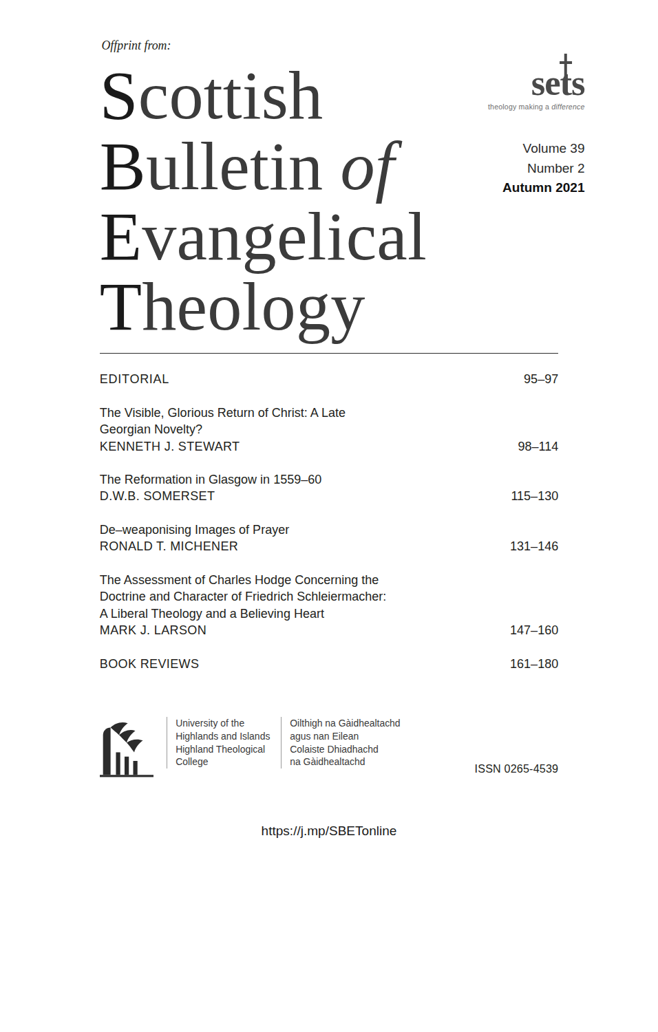Offprint from:
Scottish Bulletin of Evangelical Theology
sets
theology making a difference
Volume 39
Number 2
Autumn 2021
| EDITORIAL | 95–97 |
| The Visible, Glorious Return of Christ: A Late Georgian Novelty? KENNETH J. STEWART | 98–114 |
| The Reformation in Glasgow in 1559–60 D.W.B. SOMERSET | 115–130 |
| De–weaponising Images of Prayer RONALD T. MICHENER | 131–146 |
| The Assessment of Charles Hodge Concerning the Doctrine and Character of Friedrich Schleiermacher: A Liberal Theology and a Believing Heart MARK J. LARSON | 147–160 |
| BOOK REVIEWS | 161–180 |
University of the
Highlands and Islands
Highland Theological
College
Oilthigh na Gàidhealtachd
agus nan Eilean
Colaiste Dhiadhachd
na Gàidhealtachd
ISSN 0265-4539
https://j.mp/SBETonline